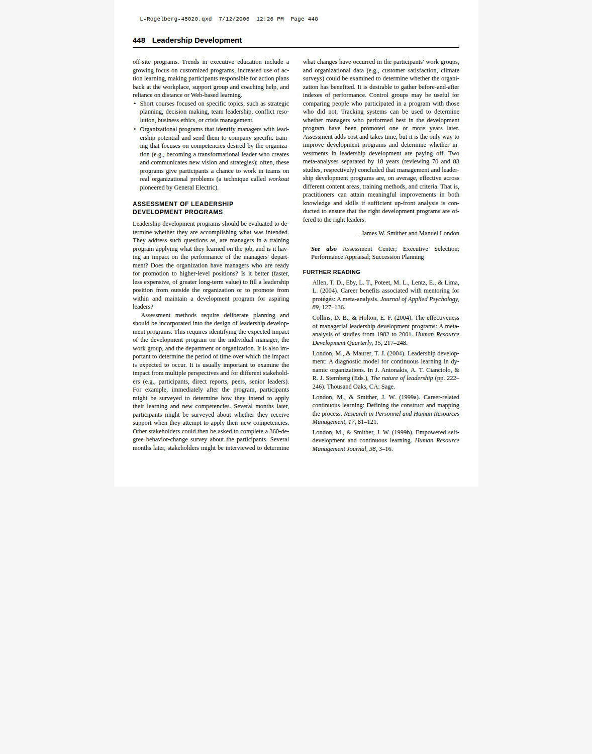L-Rogelberg-45020.qxd 7/12/2006 12:26 PM Page 448
448 Leadership Development
off-site programs. Trends in executive education include a growing focus on customized programs, increased use of action learning, making participants responsible for action plans back at the workplace, support group and coaching help, and reliance on distance or Web-based learning.
Short courses focused on specific topics, such as strategic planning, decision making, team leadership, conflict resolution, business ethics, or crisis management.
Organizational programs that identify managers with leadership potential and send them to company-specific training that focuses on competencies desired by the organization (e.g., becoming a transformational leader who creates and communicates new vision and strategies); often, these programs give participants a chance to work in teams on real organizational problems (a technique called workout pioneered by General Electric).
ASSESSMENT OF LEADERSHIP
DEVELOPMENT PROGRAMS
Leadership development programs should be evaluated to determine whether they are accomplishing what was intended. They address such questions as, are managers in a training program applying what they learned on the job, and is it having an impact on the performance of the managers' department? Does the organization have managers who are ready for promotion to higher-level positions? Is it better (faster, less expensive, of greater long-term value) to fill a leadership position from outside the organization or to promote from within and maintain a development program for aspiring leaders?
Assessment methods require deliberate planning and should be incorporated into the design of leadership development programs. This requires identifying the expected impact of the development program on the individual manager, the work group, and the department or organization. It is also important to determine the period of time over which the impact is expected to occur. It is usually important to examine the impact from multiple perspectives and for different stakeholders (e.g., participants, direct reports, peers, senior leaders). For example, immediately after the program, participants might be surveyed to determine how they intend to apply their learning and new competencies. Several months later, participants might be surveyed about whether they receive support when they attempt to apply their new competencies. Other stakeholders could then be asked to complete a 360-degree behavior-change survey about the participants. Several months later, stakeholders might be interviewed to determine what changes have occurred in the participants' work groups, and organizational data (e.g., customer satisfaction, climate surveys) could be examined to determine whether the organization has benefited. It is desirable to gather before-and-after indexes of performance. Control groups may be useful for comparing people who participated in a program with those who did not. Tracking systems can be used to determine whether managers who performed best in the development program have been promoted one or more years later. Assessment adds cost and takes time, but it is the only way to improve development programs and determine whether investments in leadership development are paying off. Two meta-analyses separated by 18 years (reviewing 70 and 83 studies, respectively) concluded that management and leadership development programs are, on average, effective across different content areas, training methods, and criteria. That is, practitioners can attain meaningful improvements in both knowledge and skills if sufficient up-front analysis is conducted to ensure that the right development programs are offered to the right leaders.
—James W. Smither and Manuel London
See also Assessment Center; Executive Selection; Performance Appraisal; Succession Planning
FURTHER READING
Allen, T. D., Eby, L. T., Poteet, M. L., Lentz, E., & Lima, L. (2004). Career benefits associated with mentoring for protégés: A meta-analysis. Journal of Applied Psychology, 89, 127–136.
Collins, D. B., & Holton, E. F. (2004). The effectiveness of managerial leadership development programs: A meta-analysis of studies from 1982 to 2001. Human Resource Development Quarterly, 15, 217–248.
London, M., & Maurer, T. J. (2004). Leadership development: A diagnostic model for continuous learning in dynamic organizations. In J. Antonakis, A. T. Cianciolo, & R. J. Sternberg (Eds.), The nature of leadership (pp. 222–246). Thousand Oaks, CA: Sage.
London, M., & Smither, J. W. (1999a). Career-related continuous learning: Defining the construct and mapping the process. Research in Personnel and Human Resources Management, 17, 81–121.
London, M., & Smither, J. W. (1999b). Empowered self-development and continuous learning. Human Resource Management Journal, 38, 3–16.